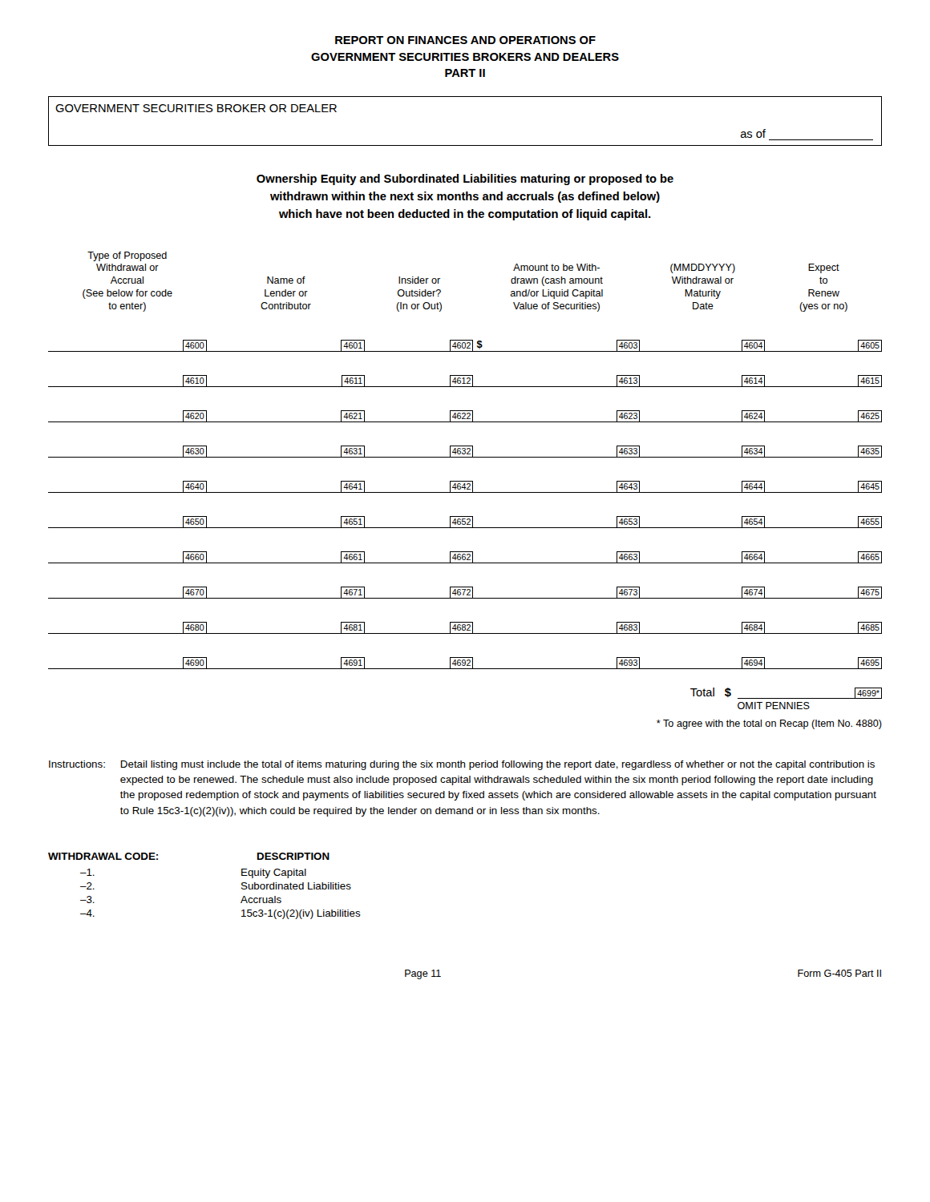REPORT ON FINANCES AND OPERATIONS OF
GOVERNMENT SECURITIES BROKERS AND DEALERS
PART II
GOVERNMENT SECURITIES BROKER OR DEALER
as of
Ownership Equity and Subordinated Liabilities maturing or proposed to be
withdrawn within the next six months and accruals (as defined below)
which have not been deducted in the computation of liquid capital.
| Type of Proposed Withdrawal or Accrual (See below for code to enter) | Name of Lender or Contributor | Insider or Outsider? (In or Out) | Amount to be With- drawn (cash amount and/or Liquid Capital Value of Securities) | (MMDDYYYY) Withdrawal or Maturity Date | Expect to Renew (yes or no) |
| --- | --- | --- | --- | --- | --- |
| 4600 | 4601 | 4602 | $ 4603 | 4604 | 4605 |
| 4610 | 4611 | 4612 | 4613 | 4614 | 4615 |
| 4620 | 4621 | 4622 | 4623 | 4624 | 4625 |
| 4630 | 4631 | 4632 | 4633 | 4634 | 4635 |
| 4640 | 4641 | 4642 | 4643 | 4644 | 4645 |
| 4650 | 4651 | 4652 | 4653 | 4654 | 4655 |
| 4660 | 4661 | 4662 | 4663 | 4664 | 4665 |
| 4670 | 4671 | 4672 | 4673 | 4674 | 4675 |
| 4680 | 4681 | 4682 | 4683 | 4684 | 4685 |
| 4690 | 4691 | 4692 | 4693 | 4694 | 4695 |
Total $ 4699*
OMIT PENNIES
* To agree with the total on Recap (Item No. 4880)
Instructions:
Detail listing must include the total of items maturing during the six month period following the report date, regardless of whether or not the capital contribution is expected to be renewed. The schedule must also include proposed capital withdrawals scheduled within the six month period following the report date including the proposed redemption of stock and payments of liabilities secured by fixed assets (which are considered allowable assets in the capital computation pursuant to Rule 15c3-1(c)(2)(iv)), which could be required by the lender on demand or in less than six months.
WITHDRAWAL CODE:
DESCRIPTION
| –1. | Equity Capital |
| –2. | Subordinated Liabilities |
| –3. | Accruals |
| –4. | 15c3-1(c)(2)(iv) Liabilities |
Page 11
Form G-405 Part II